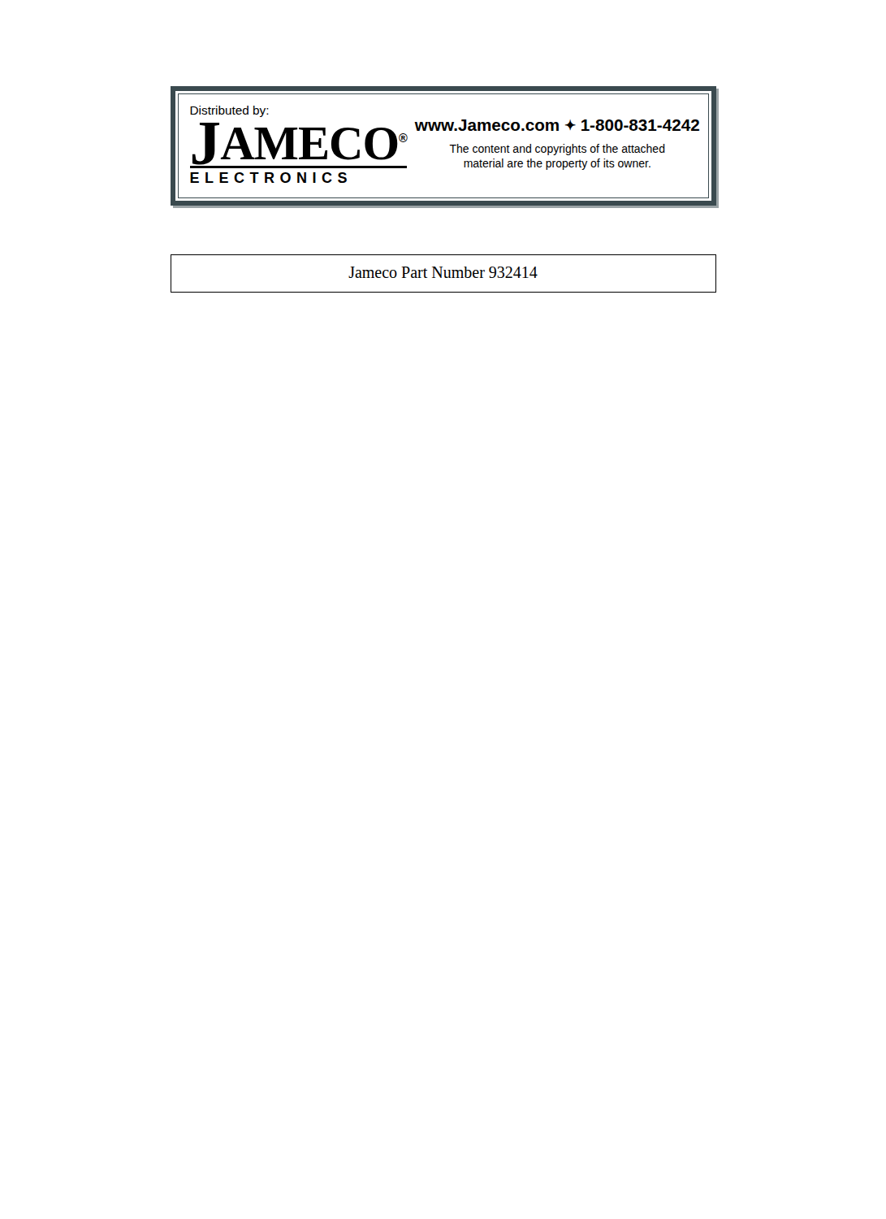Distributed by:
JAMECO®
ELECTRONICS
www.Jameco.com ✦ 1-800-831-4242
The content and copyrights of the attached
material are the property of its owner.
Jameco Part Number 932414